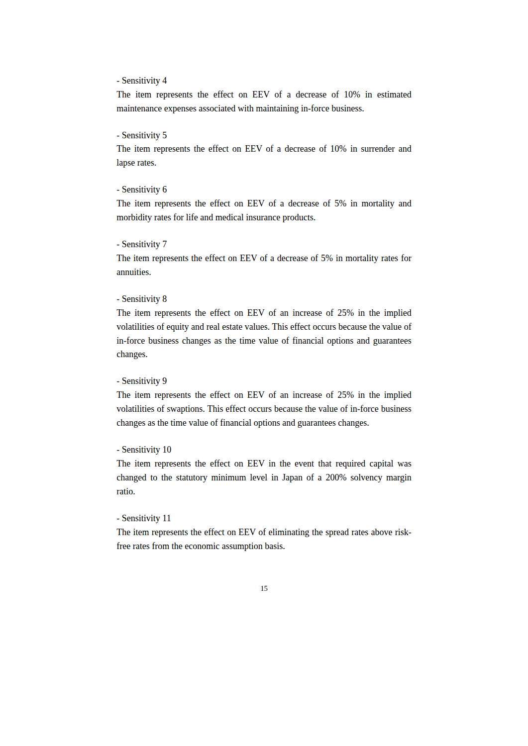- Sensitivity 4
The item represents the effect on EEV of a decrease of 10% in estimated maintenance expenses associated with maintaining in-force business.
- Sensitivity 5
The item represents the effect on EEV of a decrease of 10% in surrender and lapse rates.
- Sensitivity 6
The item represents the effect on EEV of a decrease of 5% in mortality and morbidity rates for life and medical insurance products.
- Sensitivity 7
The item represents the effect on EEV of a decrease of 5% in mortality rates for annuities.
- Sensitivity 8
The item represents the effect on EEV of an increase of 25% in the implied volatilities of equity and real estate values. This effect occurs because the value of in-force business changes as the time value of financial options and guarantees changes.
- Sensitivity 9
The item represents the effect on EEV of an increase of 25% in the implied volatilities of swaptions. This effect occurs because the value of in-force business changes as the time value of financial options and guarantees changes.
- Sensitivity 10
The item represents the effect on EEV in the event that required capital was changed to the statutory minimum level in Japan of a 200% solvency margin ratio.
- Sensitivity 11
The item represents the effect on EEV of eliminating the spread rates above risk-free rates from the economic assumption basis.
15